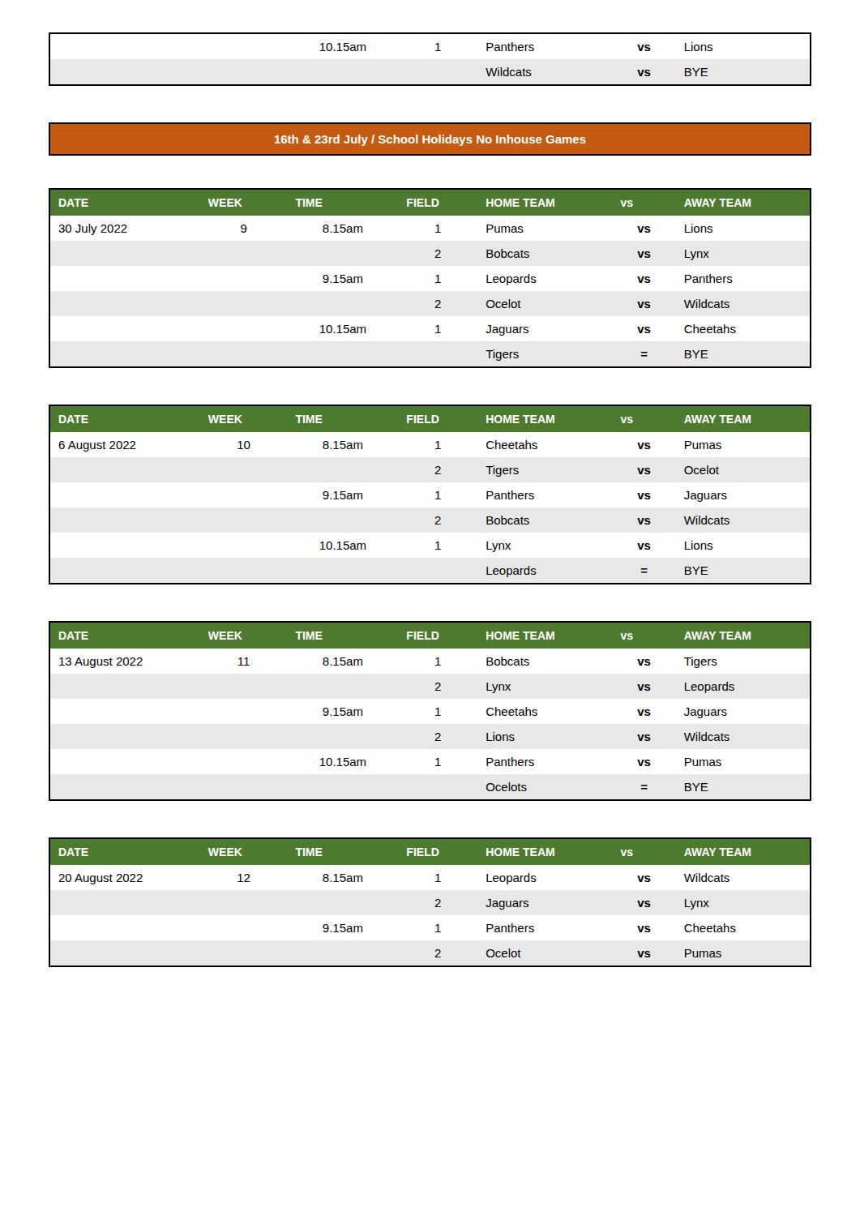| | | 10.15am | 1 | Panthers | vs | Lions |
| | | | | Wildcats | vs | BYE |
16th & 23rd July / School Holidays No Inhouse Games
| DATE | WEEK | TIME | FIELD | HOME TEAM | vs | AWAY TEAM |
| --- | --- | --- | --- | --- | --- | --- |
| 30 July 2022 | 9 | 8.15am | 1 | Pumas | vs | Lions |
| | | | 2 | Bobcats | vs | Lynx |
| | | 9.15am | 1 | Leopards | vs | Panthers |
| | | | 2 | Ocelot | vs | Wildcats |
| | | 10.15am | 1 | Jaguars | vs | Cheetahs |
| | | | | Tigers | = | BYE |
| DATE | WEEK | TIME | FIELD | HOME TEAM | vs | AWAY TEAM |
| --- | --- | --- | --- | --- | --- | --- |
| 6 August 2022 | 10 | 8.15am | 1 | Cheetahs | vs | Pumas |
| | | | 2 | Tigers | vs | Ocelot |
| | | 9.15am | 1 | Panthers | vs | Jaguars |
| | | | 2 | Bobcats | vs | Wildcats |
| | | 10.15am | 1 | Lynx | vs | Lions |
| | | | | Leopards | = | BYE |
| DATE | WEEK | TIME | FIELD | HOME TEAM | vs | AWAY TEAM |
| --- | --- | --- | --- | --- | --- | --- |
| 13 August 2022 | 11 | 8.15am | 1 | Bobcats | vs | Tigers |
| | | | 2 | Lynx | vs | Leopards |
| | | 9.15am | 1 | Cheetahs | vs | Jaguars |
| | | | 2 | Lions | vs | Wildcats |
| | | 10.15am | 1 | Panthers | vs | Pumas |
| | | | | Ocelots | = | BYE |
| DATE | WEEK | TIME | FIELD | HOME TEAM | vs | AWAY TEAM |
| --- | --- | --- | --- | --- | --- | --- |
| 20 August 2022 | 12 | 8.15am | 1 | Leopards | vs | Wildcats |
| | | | 2 | Jaguars | vs | Lynx |
| | | 9.15am | 1 | Panthers | vs | Cheetahs |
| | | | 2 | Ocelot | vs | Pumas |